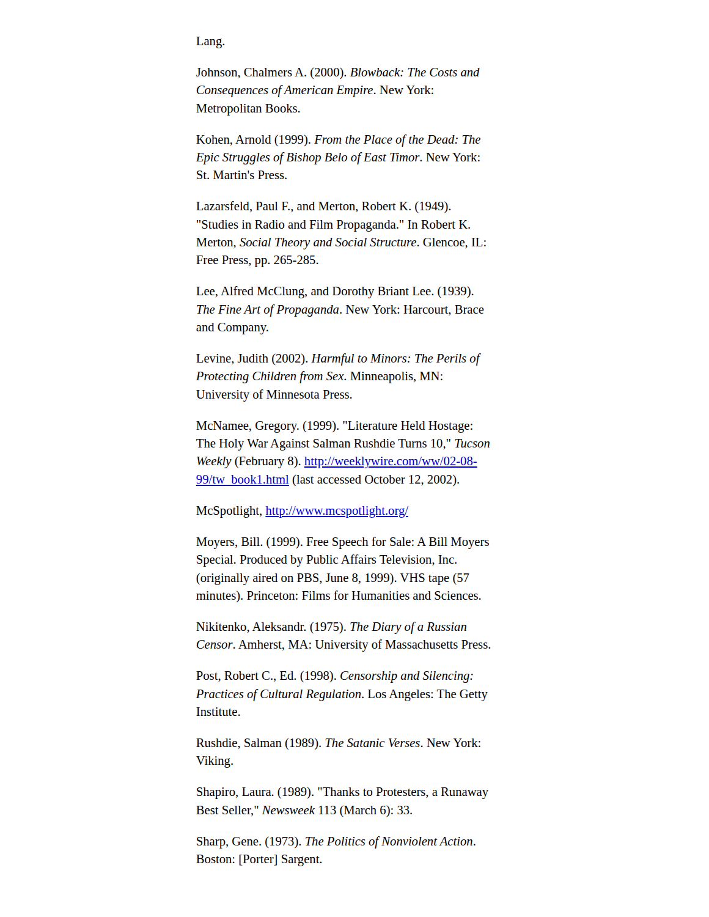Lang.
Johnson, Chalmers A. (2000). Blowback: The Costs and Consequences of American Empire. New York: Metropolitan Books.
Kohen, Arnold (1999). From the Place of the Dead: The Epic Struggles of Bishop Belo of East Timor. New York: St. Martin's Press.
Lazarsfeld, Paul F., and Merton, Robert K. (1949). "Studies in Radio and Film Propaganda." In Robert K. Merton, Social Theory and Social Structure. Glencoe, IL: Free Press, pp. 265-285.
Lee, Alfred McClung, and Dorothy Briant Lee. (1939). The Fine Art of Propaganda. New York: Harcourt, Brace and Company.
Levine, Judith (2002). Harmful to Minors: The Perils of Protecting Children from Sex. Minneapolis, MN: University of Minnesota Press.
McNamee, Gregory. (1999). "Literature Held Hostage: The Holy War Against Salman Rushdie Turns 10," Tucson Weekly (February 8). http://weeklywire.com/ww/02-08-99/tw_book1.html (last accessed October 12, 2002).
McSpotlight, http://www.mcspotlight.org/
Moyers, Bill. (1999). Free Speech for Sale: A Bill Moyers Special. Produced by Public Affairs Television, Inc. (originally aired on PBS, June 8, 1999). VHS tape (57 minutes). Princeton: Films for Humanities and Sciences.
Nikitenko, Aleksandr. (1975). The Diary of a Russian Censor. Amherst, MA: University of Massachusetts Press.
Post, Robert C., Ed. (1998). Censorship and Silencing: Practices of Cultural Regulation. Los Angeles: The Getty Institute.
Rushdie, Salman (1989). The Satanic Verses. New York: Viking.
Shapiro, Laura. (1989). "Thanks to Protesters, a Runaway Best Seller," Newsweek 113 (March 6): 33.
Sharp, Gene. (1973). The Politics of Nonviolent Action. Boston: [Porter] Sargent.